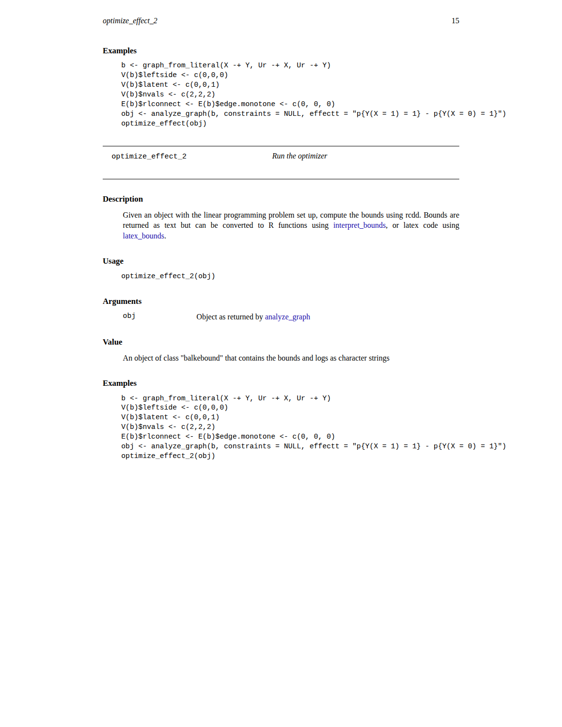optimize_effect_2 15
Examples
b <- graph_from_literal(X -+ Y, Ur -+ X, Ur -+ Y)
V(b)$leftside <- c(0,0,0)
V(b)$latent <- c(0,0,1)
V(b)$nvals <- c(2,2,2)
E(b)$rlconnect <- E(b)$edge.monotone <- c(0, 0, 0)
obj <- analyze_graph(b, constraints = NULL, effectt = "p{Y(X = 1) = 1} - p{Y(X = 0) = 1}")
optimize_effect(obj)
optimize_effect_2 Run the optimizer
Description
Given an object with the linear programming problem set up, compute the bounds using rcdd. Bounds are returned as text but can be converted to R functions using interpret_bounds, or latex code using latex_bounds.
Usage
optimize_effect_2(obj)
Arguments
obj
Object as returned by analyze_graph
Value
An object of class "balkebound" that contains the bounds and logs as character strings
Examples
b <- graph_from_literal(X -+ Y, Ur -+ X, Ur -+ Y)
V(b)$leftside <- c(0,0,0)
V(b)$latent <- c(0,0,1)
V(b)$nvals <- c(2,2,2)
E(b)$rlconnect <- E(b)$edge.monotone <- c(0, 0, 0)
obj <- analyze_graph(b, constraints = NULL, effectt = "p{Y(X = 1) = 1} - p{Y(X = 0) = 1}")
optimize_effect_2(obj)